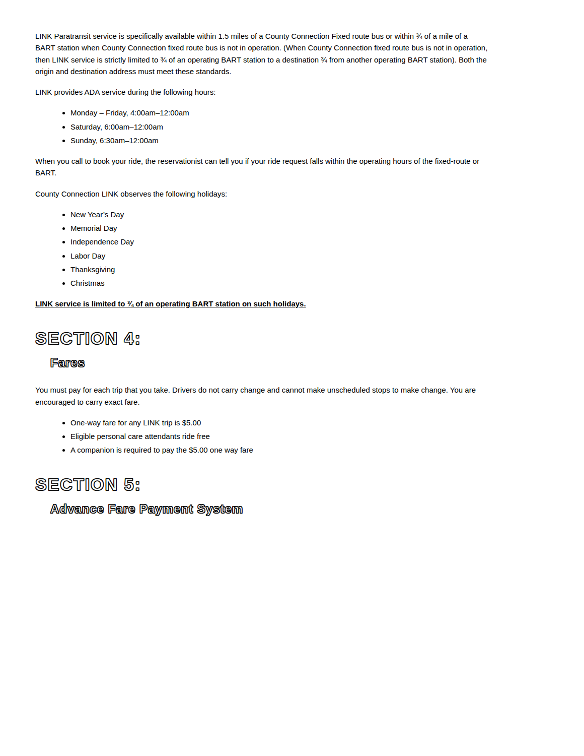LINK Paratransit service is specifically available within 1.5 miles of a County Connection Fixed route bus or within ¾ of a mile of a BART station when County Connection fixed route bus is not in operation. (When County Connection fixed route bus is not in operation, then LINK service is strictly limited to ¾ of an operating BART station to a destination ¾ from another operating BART station). Both the origin and destination address must meet these standards.
LINK provides ADA service during the following hours:
Monday – Friday, 4:00am–12:00am
Saturday, 6:00am–12:00am
Sunday, 6:30am–12:00am
When you call to book your ride, the reservationist can tell you if your ride request falls within the operating hours of the fixed-route or BART.
County Connection LINK observes the following holidays:
New Year’s Day
Memorial Day
Independence Day
Labor Day
Thanksgiving
Christmas
LINK service is limited to ¾ of an operating BART station on such holidays.
SECTION 4:
Fares
You must pay for each trip that you take. Drivers do not carry change and cannot make unscheduled stops to make change. You are encouraged to carry exact fare.
One-way fare for any LINK trip is $5.00
Eligible personal care attendants ride free
A companion is required to pay the $5.00 one way fare
SECTION 5:
Advance Fare Payment System